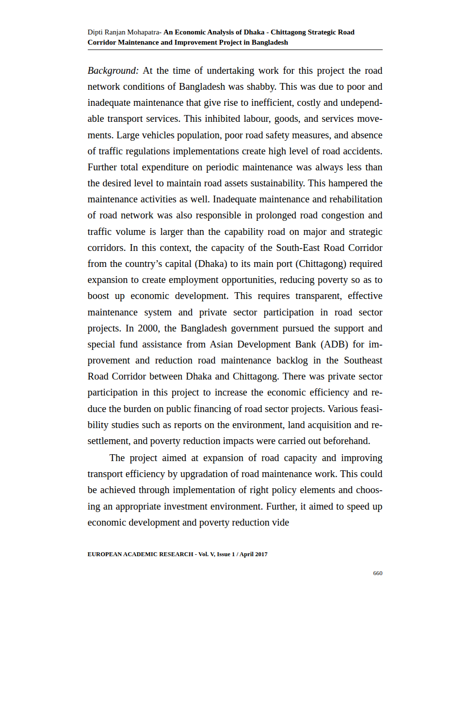Dipti Ranjan Mohapatra- An Economic Analysis of Dhaka - Chittagong Strategic Road Corridor Maintenance and Improvement Project in Bangladesh
Background: At the time of undertaking work for this project the road network conditions of Bangladesh was shabby. This was due to poor and inadequate maintenance that give rise to inefficient, costly and undependable transport services. This inhibited labour, goods, and services movements. Large vehicles population, poor road safety measures, and absence of traffic regulations implementations create high level of road accidents. Further total expenditure on periodic maintenance was always less than the desired level to maintain road assets sustainability. This hampered the maintenance activities as well. Inadequate maintenance and rehabilitation of road network was also responsible in prolonged road congestion and traffic volume is larger than the capability road on major and strategic corridors. In this context, the capacity of the South-East Road Corridor from the country’s capital (Dhaka) to its main port (Chittagong) required expansion to create employment opportunities, reducing poverty so as to boost up economic development. This requires transparent, effective maintenance system and private sector participation in road sector projects. In 2000, the Bangladesh government pursued the support and special fund assistance from Asian Development Bank (ADB) for improvement and reduction road maintenance backlog in the Southeast Road Corridor between Dhaka and Chittagong. There was private sector participation in this project to increase the economic efficiency and reduce the burden on public financing of road sector projects. Various feasibility studies such as reports on the environment, land acquisition and resettlement, and poverty reduction impacts were carried out beforehand.
The project aimed at expansion of road capacity and improving transport efficiency by upgradation of road maintenance work. This could be achieved through implementation of right policy elements and choosing an appropriate investment environment. Further, it aimed to speed up economic development and poverty reduction vide
EUROPEAN ACADEMIC RESEARCH - Vol. V, Issue 1 / April 2017
660